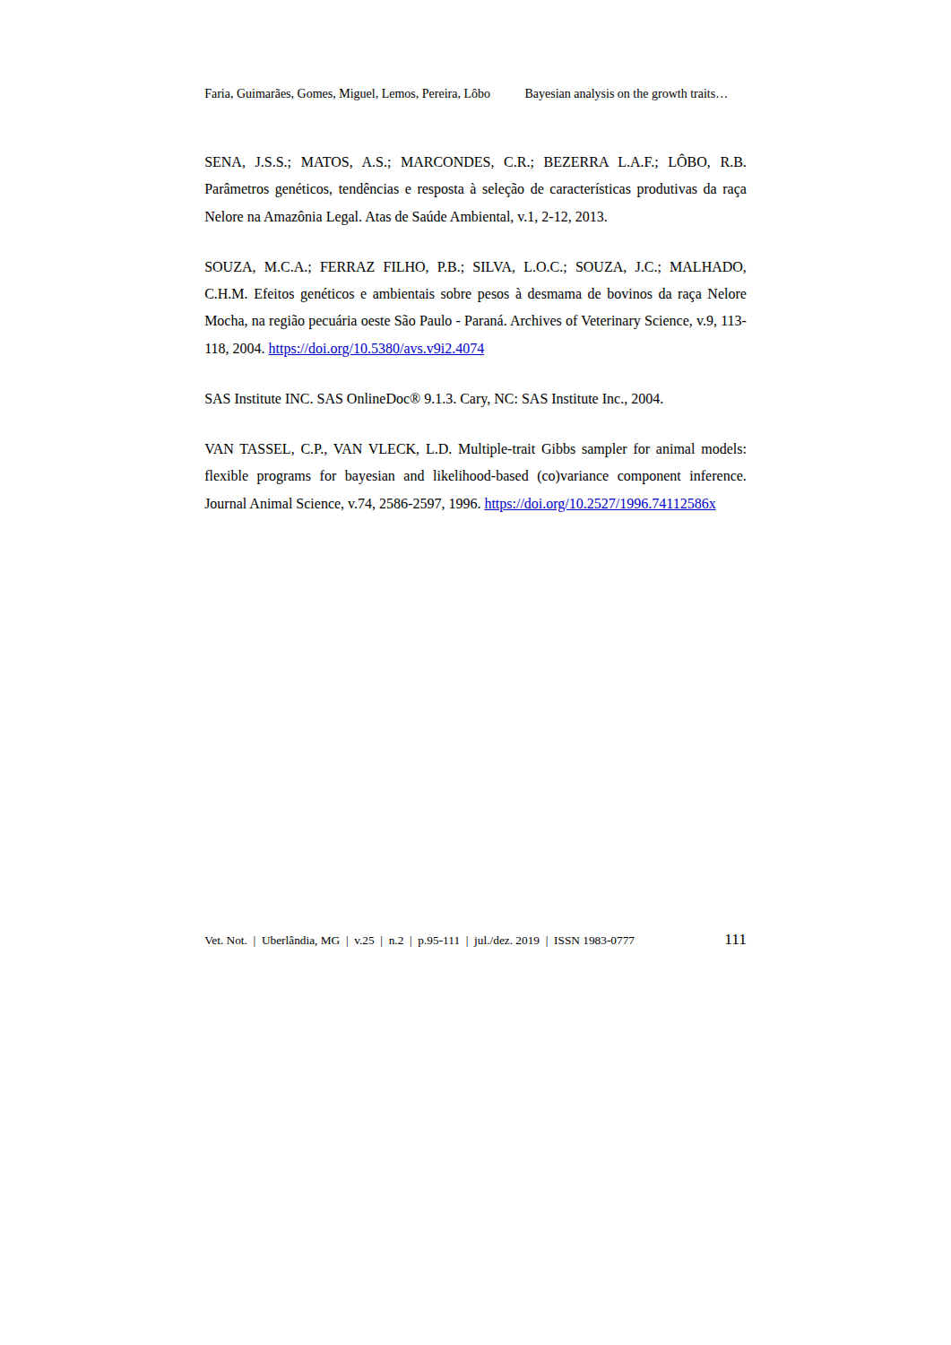Faria, Guimarães, Gomes, Miguel, Lemos, Pereira, Lôbo Bayesian analysis on the growth traits…
SENA, J.S.S.; MATOS, A.S.; MARCONDES, C.R.; BEZERRA L.A.F.; LÔBO, R.B. Parâmetros genéticos, tendências e resposta à seleção de características produtivas da raça Nelore na Amazônia Legal. Atas de Saúde Ambiental, v.1, 2-12, 2013.
SOUZA, M.C.A.; FERRAZ FILHO, P.B.; SILVA, L.O.C.; SOUZA, J.C.; MALHADO, C.H.M. Efeitos genéticos e ambientais sobre pesos à desmama de bovinos da raça Nelore Mocha, na região pecuária oeste São Paulo - Paraná. Archives of Veterinary Science, v.9, 113-118, 2004. https://doi.org/10.5380/avs.v9i2.4074
SAS Institute INC. SAS OnlineDoc® 9.1.3. Cary, NC: SAS Institute Inc., 2004.
VAN TASSEL, C.P., VAN VLECK, L.D. Multiple-trait Gibbs sampler for animal models: flexible programs for bayesian and likelihood-based (co)variance component inference. Journal Animal Science, v.74, 2586-2597, 1996. https://doi.org/10.2527/1996.74112586x
Vet. Not. | Uberlândia, MG | v.25 | n.2 | p.95-111 | jul./dez. 2019 | ISSN 1983-0777 111